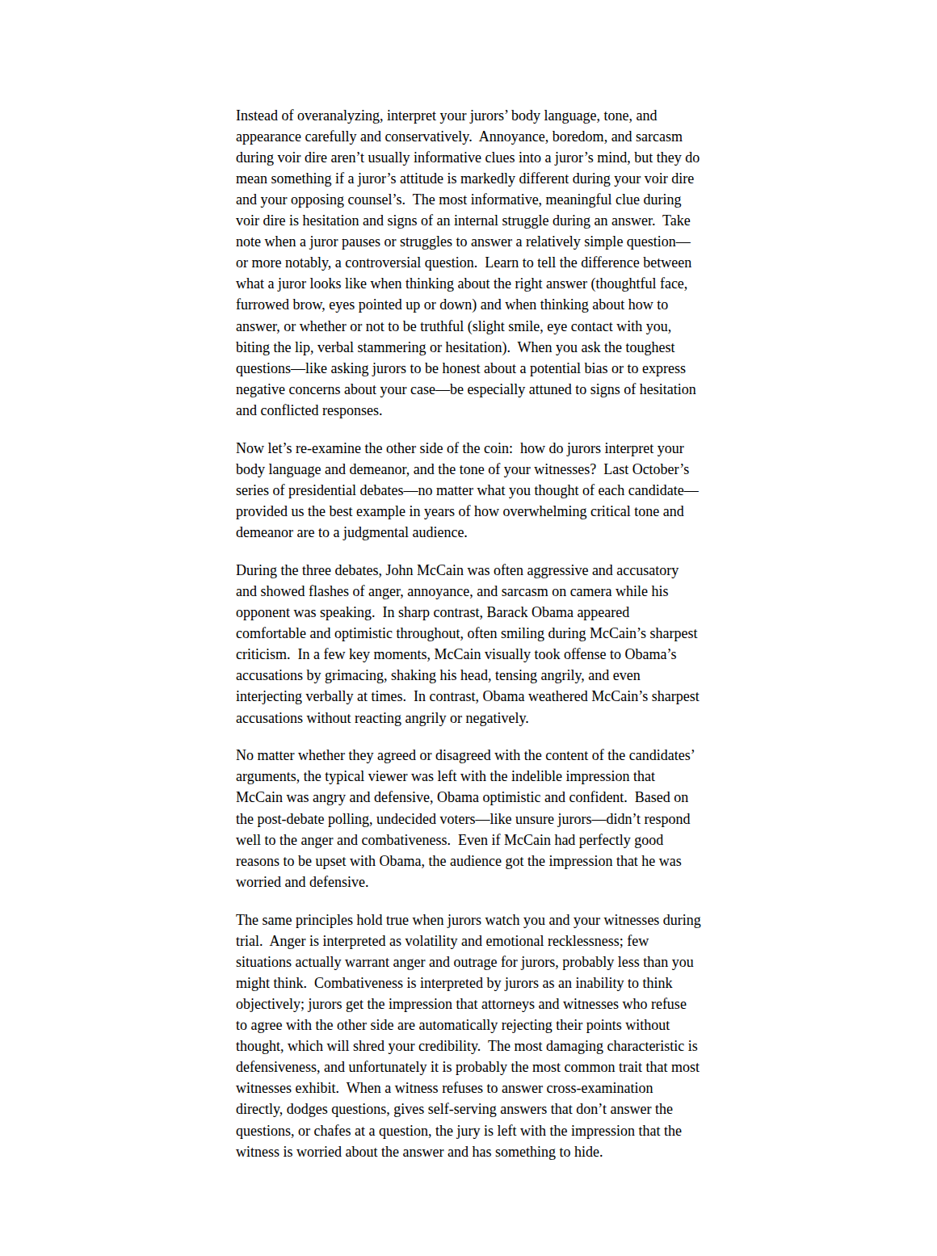Instead of overanalyzing, interpret your jurors’ body language, tone, and appearance carefully and conservatively. Annoyance, boredom, and sarcasm during voir dire aren’t usually informative clues into a juror’s mind, but they do mean something if a juror’s attitude is markedly different during your voir dire and your opposing counsel’s. The most informative, meaningful clue during voir dire is hesitation and signs of an internal struggle during an answer. Take note when a juror pauses or struggles to answer a relatively simple question—or more notably, a controversial question. Learn to tell the difference between what a juror looks like when thinking about the right answer (thoughtful face, furrowed brow, eyes pointed up or down) and when thinking about how to answer, or whether or not to be truthful (slight smile, eye contact with you, biting the lip, verbal stammering or hesitation). When you ask the toughest questions—like asking jurors to be honest about a potential bias or to express negative concerns about your case—be especially attuned to signs of hesitation and conflicted responses.
Now let’s re-examine the other side of the coin: how do jurors interpret your body language and demeanor, and the tone of your witnesses? Last October’s series of presidential debates—no matter what you thought of each candidate—provided us the best example in years of how overwhelming critical tone and demeanor are to a judgmental audience.
During the three debates, John McCain was often aggressive and accusatory and showed flashes of anger, annoyance, and sarcasm on camera while his opponent was speaking. In sharp contrast, Barack Obama appeared comfortable and optimistic throughout, often smiling during McCain’s sharpest criticism. In a few key moments, McCain visually took offense to Obama’s accusations by grimacing, shaking his head, tensing angrily, and even interjecting verbally at times. In contrast, Obama weathered McCain’s sharpest accusations without reacting angrily or negatively.
No matter whether they agreed or disagreed with the content of the candidates’ arguments, the typical viewer was left with the indelible impression that McCain was angry and defensive, Obama optimistic and confident. Based on the post-debate polling, undecided voters—like unsure jurors—didn’t respond well to the anger and combativeness. Even if McCain had perfectly good reasons to be upset with Obama, the audience got the impression that he was worried and defensive.
The same principles hold true when jurors watch you and your witnesses during trial. Anger is interpreted as volatility and emotional recklessness; few situations actually warrant anger and outrage for jurors, probably less than you might think. Combativeness is interpreted by jurors as an inability to think objectively; jurors get the impression that attorneys and witnesses who refuse to agree with the other side are automatically rejecting their points without thought, which will shred your credibility. The most damaging characteristic is defensiveness, and unfortunately it is probably the most common trait that most witnesses exhibit. When a witness refuses to answer cross-examination directly, dodges questions, gives self-serving answers that don’t answer the questions, or chafes at a question, the jury is left with the impression that the witness is worried about the answer and has something to hide.